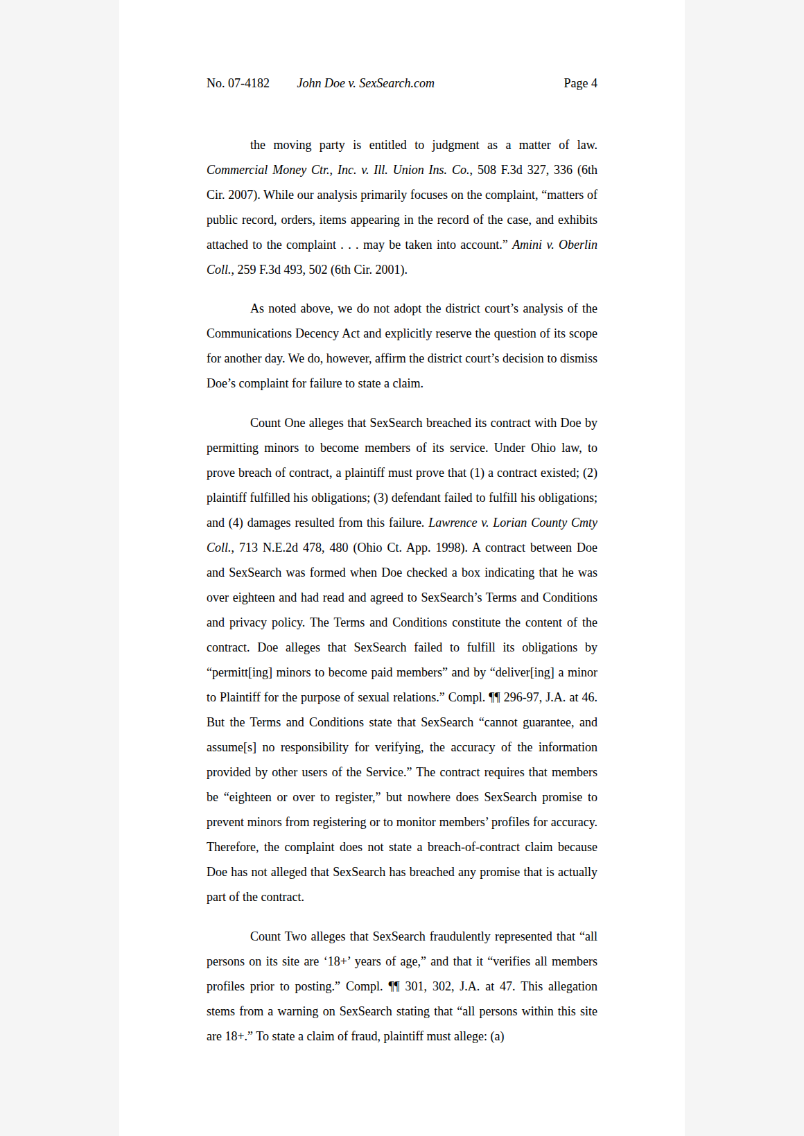No. 07-4182 John Doe v. SexSearch.com Page 4
the moving party is entitled to judgment as a matter of law. Commercial Money Ctr., Inc. v. Ill. Union Ins. Co., 508 F.3d 327, 336 (6th Cir. 2007). While our analysis primarily focuses on the complaint, “matters of public record, orders, items appearing in the record of the case, and exhibits attached to the complaint . . . may be taken into account.” Amini v. Oberlin Coll., 259 F.3d 493, 502 (6th Cir. 2001).
As noted above, we do not adopt the district court’s analysis of the Communications Decency Act and explicitly reserve the question of its scope for another day. We do, however, affirm the district court’s decision to dismiss Doe’s complaint for failure to state a claim.
Count One alleges that SexSearch breached its contract with Doe by permitting minors to become members of its service. Under Ohio law, to prove breach of contract, a plaintiff must prove that (1) a contract existed; (2) plaintiff fulfilled his obligations; (3) defendant failed to fulfill his obligations; and (4) damages resulted from this failure. Lawrence v. Lorian County Cmty Coll., 713 N.E.2d 478, 480 (Ohio Ct. App. 1998). A contract between Doe and SexSearch was formed when Doe checked a box indicating that he was over eighteen and had read and agreed to SexSearch’s Terms and Conditions and privacy policy. The Terms and Conditions constitute the content of the contract. Doe alleges that SexSearch failed to fulfill its obligations by “permitt[ing] minors to become paid members” and by “deliver[ing] a minor to Plaintiff for the purpose of sexual relations.” Compl. ¶¶ 296-97, J.A. at 46. But the Terms and Conditions state that SexSearch “cannot guarantee, and assume[s] no responsibility for verifying, the accuracy of the information provided by other users of the Service.” The contract requires that members be “eighteen or over to register,” but nowhere does SexSearch promise to prevent minors from registering or to monitor members’ profiles for accuracy. Therefore, the complaint does not state a breach-of-contract claim because Doe has not alleged that SexSearch has breached any promise that is actually part of the contract.
Count Two alleges that SexSearch fraudulently represented that “all persons on its site are ‘18+’ years of age,” and that it “verifies all members profiles prior to posting.” Compl. ¶¶ 301, 302, J.A. at 47. This allegation stems from a warning on SexSearch stating that “all persons within this site are 18+.” To state a claim of fraud, plaintiff must allege: (a)